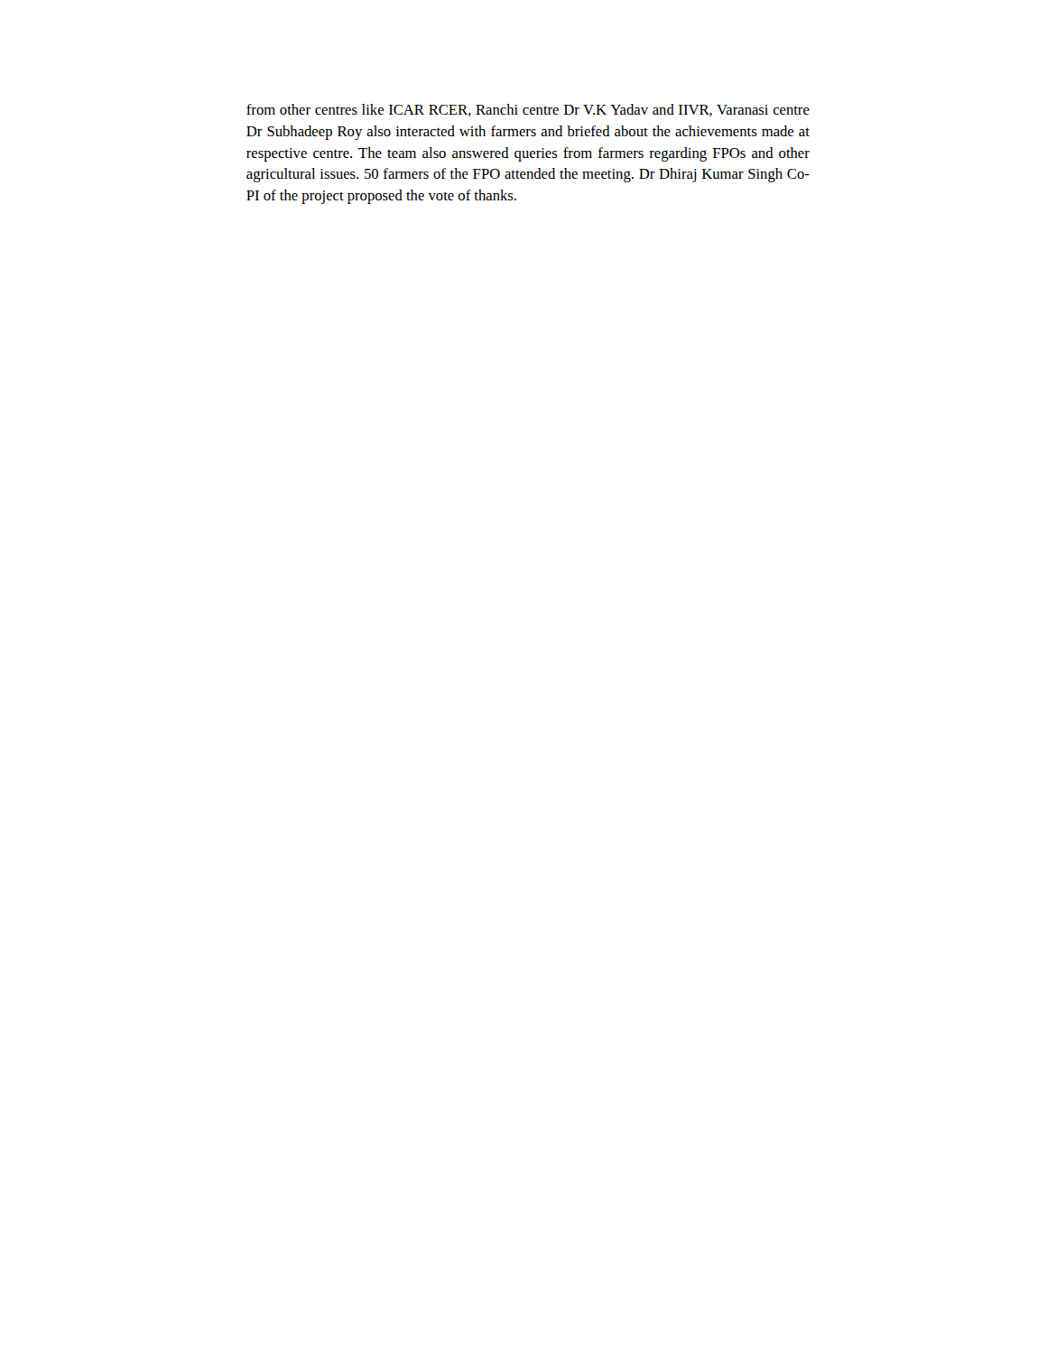from other centres like ICAR RCER, Ranchi centre Dr V.K Yadav and IIVR, Varanasi centre Dr Subhadeep Roy also interacted with farmers and briefed about the achievements made at respective centre. The team also answered queries from farmers regarding FPOs and other agricultural issues. 50 farmers of the FPO attended the meeting. Dr Dhiraj Kumar Singh Co-PI of the project proposed the vote of thanks.